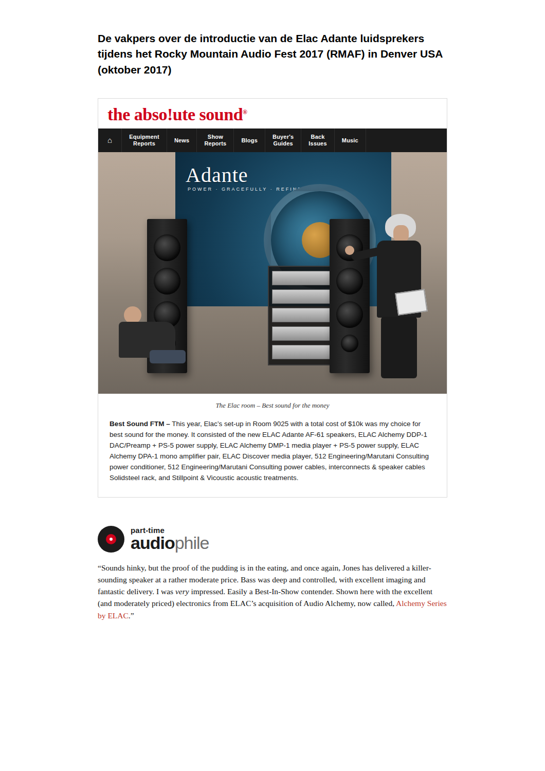De vakpers over de introductie van de Elac Adante luidsprekers tijdens het Rocky Mountain Audio Fest 2017 (RMAF) in Denver USA (oktober 2017)
the abso!ute sound®
⌂
Equipment Reports
News
Show Reports
Blogs
Buyer's Guides
Back Issues
Music
Adante
POWER · GRACEFULLY · REFINED
The Elac room – Best sound for the money
Best Sound FTM – This year, Elac’s set-up in Room 9025 with a total cost of $10k was my choice for best sound for the money. It consisted of the new ELAC Adante AF-61 speakers, ELAC Alchemy DDP-1 DAC/Preamp + PS-5 power supply, ELAC Alchemy DMP-1 media player + PS-5 power supply, ELAC Alchemy DPA-1 mono amplifier pair, ELAC Discover media player, 512 Engineering/Marutani Consulting power conditioner, 512 Engineering/Marutani Consulting power cables, interconnects & speaker cables Solidsteel rack, and Stillpoint & Vicoustic acoustic treatments.
part-time
audio phile
“Sounds hinky, but the proof of the pudding is in the eating, and once again, Jones has delivered a killer-sounding speaker at a rather moderate price. Bass was deep and controlled, with excellent imaging and fantastic delivery. I was very impressed. Easily a Best-In-Show contender. Shown here with the excellent (and moderately priced) electronics from ELAC’s acquisition of Audio Alchemy, now called, Alchemy Series by ELAC.”